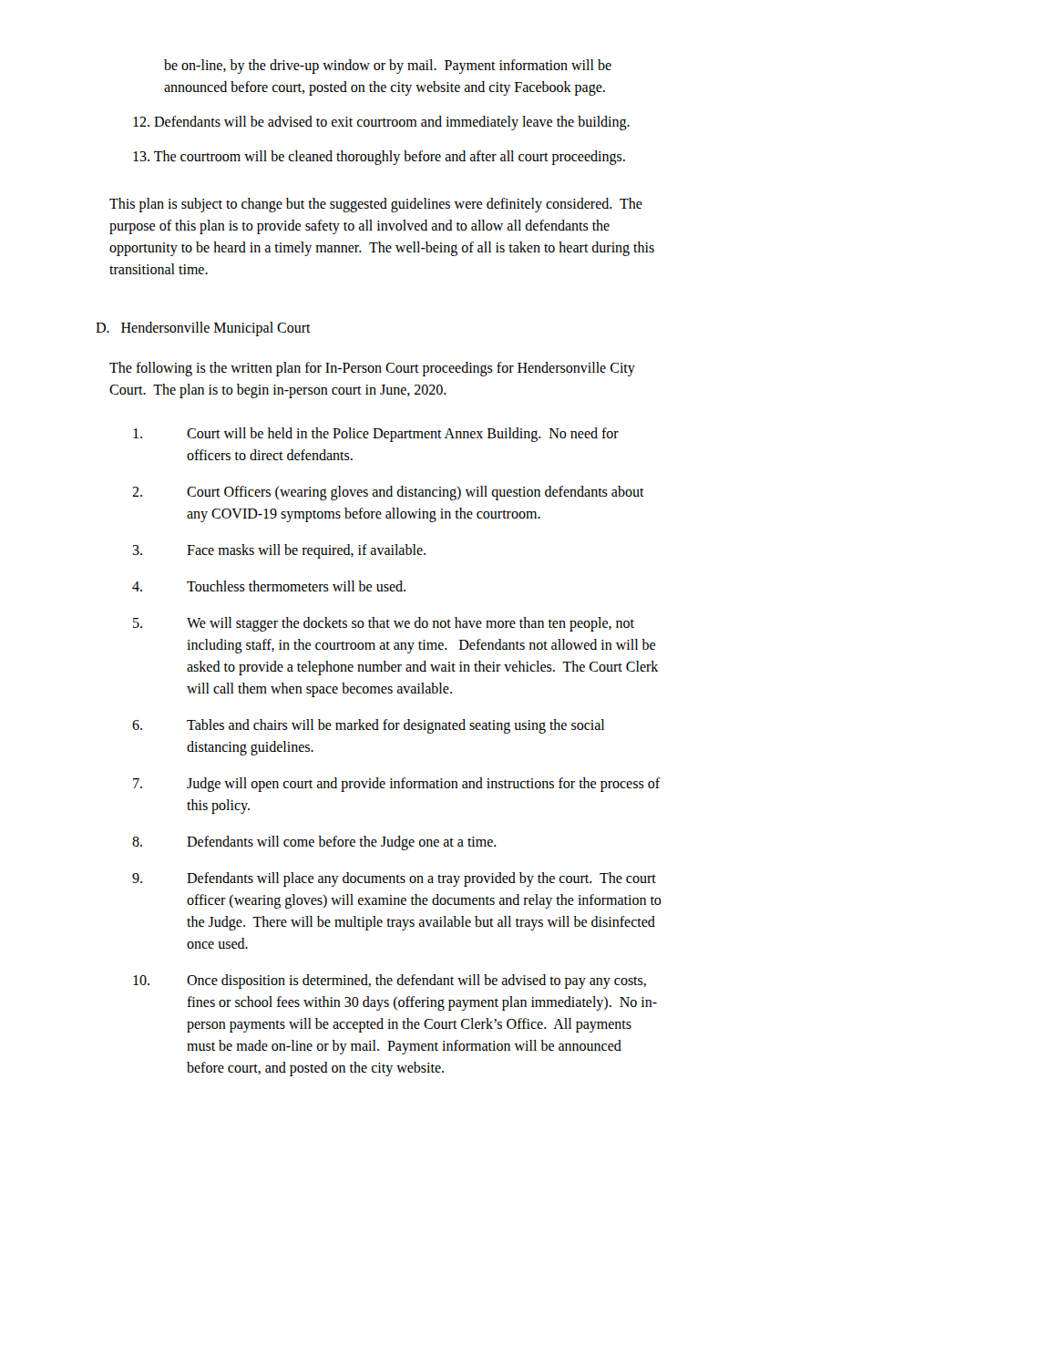be on-line, by the drive-up window or by mail. Payment information will be announced before court, posted on the city website and city Facebook page.
12. Defendants will be advised to exit courtroom and immediately leave the building.
13. The courtroom will be cleaned thoroughly before and after all court proceedings.
This plan is subject to change but the suggested guidelines were definitely considered. The purpose of this plan is to provide safety to all involved and to allow all defendants the opportunity to be heard in a timely manner. The well-being of all is taken to heart during this transitional time.
D. Hendersonville Municipal Court
The following is the written plan for In-Person Court proceedings for Hendersonville City Court. The plan is to begin in-person court in June, 2020.
1. Court will be held in the Police Department Annex Building. No need for officers to direct defendants.
2. Court Officers (wearing gloves and distancing) will question defendants about any COVID-19 symptoms before allowing in the courtroom.
3. Face masks will be required, if available.
4. Touchless thermometers will be used.
5. We will stagger the dockets so that we do not have more than ten people, not including staff, in the courtroom at any time. Defendants not allowed in will be asked to provide a telephone number and wait in their vehicles. The Court Clerk will call them when space becomes available.
6. Tables and chairs will be marked for designated seating using the social distancing guidelines.
7. Judge will open court and provide information and instructions for the process of this policy.
8. Defendants will come before the Judge one at a time.
9. Defendants will place any documents on a tray provided by the court. The court officer (wearing gloves) will examine the documents and relay the information to the Judge. There will be multiple trays available but all trays will be disinfected once used.
10. Once disposition is determined, the defendant will be advised to pay any costs, fines or school fees within 30 days (offering payment plan immediately). No in-person payments will be accepted in the Court Clerk’s Office. All payments must be made on-line or by mail. Payment information will be announced before court, and posted on the city website.